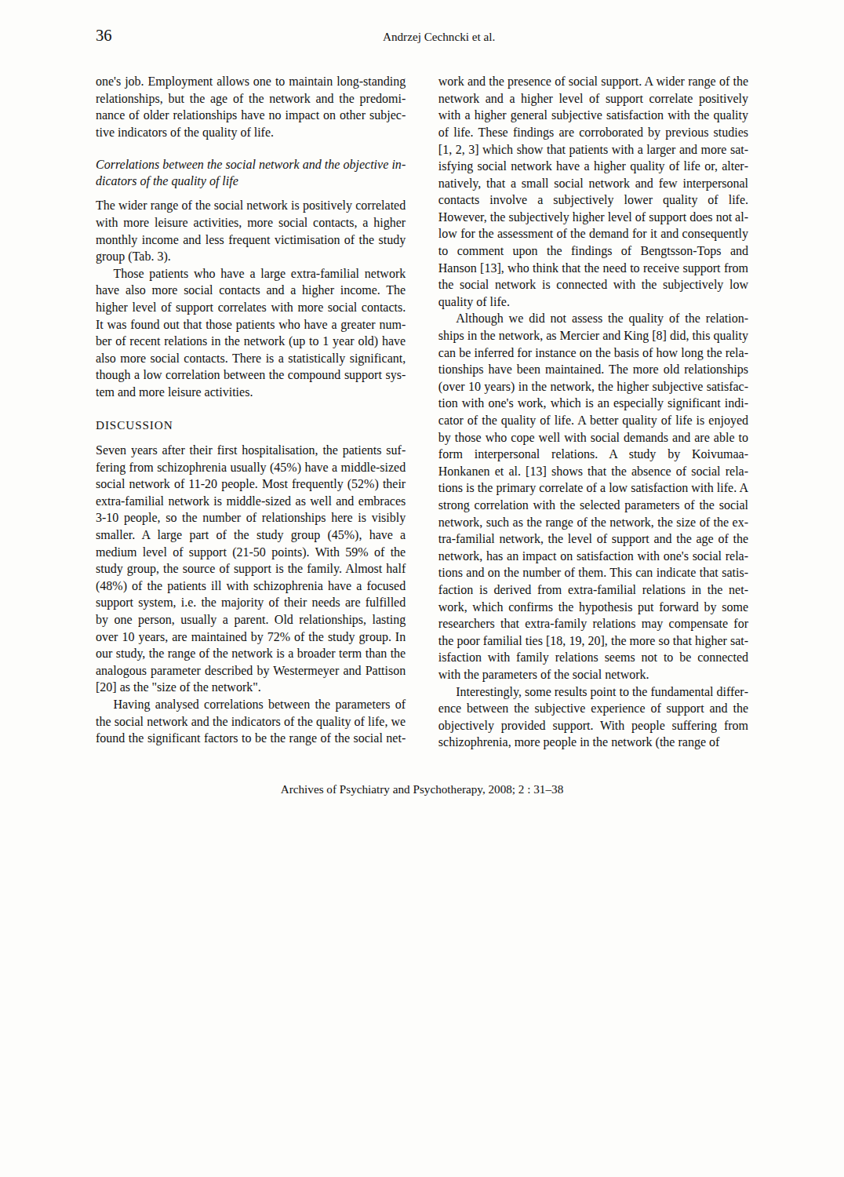36 Andrzej Cechncki et al.
one's job. Employment allows one to maintain long-standing relationships, but the age of the network and the predominance of older relationships have no impact on other subjective indicators of the quality of life.
Correlations between the social network and the objective indicators of the quality of life
The wider range of the social network is positively correlated with more leisure activities, more social contacts, a higher monthly income and less frequent victimisation of the study group (Tab. 3).
Those patients who have a large extra-familial network have also more social contacts and a higher income. The higher level of support correlates with more social contacts. It was found out that those patients who have a greater number of recent relations in the network (up to 1 year old) have also more social contacts. There is a statistically significant, though a low correlation between the compound support system and more leisure activities.
DISCUSSION
Seven years after their first hospitalisation, the patients suffering from schizophrenia usually (45%) have a middle-sized social network of 11-20 people. Most frequently (52%) their extra-familial network is middle-sized as well and embraces 3-10 people, so the number of relationships here is visibly smaller. A large part of the study group (45%), have a medium level of support (21-50 points). With 59% of the study group, the source of support is the family. Almost half (48%) of the patients ill with schizophrenia have a focused support system, i.e. the majority of their needs are fulfilled by one person, usually a parent. Old relationships, lasting over 10 years, are maintained by 72% of the study group. In our study, the range of the network is a broader term than the analogous parameter described by Westermeyer and Pattison [20] as the "size of the network".
Having analysed correlations between the parameters of the social network and the indicators of the quality of life, we found the significant factors to be the range of the social network and the presence of social support. A wider range of the network and a higher level of support correlate positively with a higher general subjective satisfaction with the quality of life. These findings are corroborated by previous studies [1, 2, 3] which show that patients with a larger and more satisfying social network have a higher quality of life or, alternatively, that a small social network and few interpersonal contacts involve a subjectively lower quality of life. However, the subjectively higher level of support does not allow for the assessment of the demand for it and consequently to comment upon the findings of Bengtsson-Tops and Hanson [13], who think that the need to receive support from the social network is connected with the subjectively low quality of life.
Although we did not assess the quality of the relationships in the network, as Mercier and King [8] did, this quality can be inferred for instance on the basis of how long the relationships have been maintained. The more old relationships (over 10 years) in the network, the higher subjective satisfaction with one's work, which is an especially significant indicator of the quality of life. A better quality of life is enjoyed by those who cope well with social demands and are able to form interpersonal relations. A study by Koivumaa-Honkanen et al. [13] shows that the absence of social relations is the primary correlate of a low satisfaction with life. A strong correlation with the selected parameters of the social network, such as the range of the network, the size of the extra-familial network, the level of support and the age of the network, has an impact on satisfaction with one's social relations and on the number of them. This can indicate that satisfaction is derived from extra-familial relations in the network, which confirms the hypothesis put forward by some researchers that extra-family relations may compensate for the poor familial ties [18, 19, 20], the more so that higher satisfaction with family relations seems not to be connected with the parameters of the social network.
Interestingly, some results point to the fundamental difference between the subjective experience of support and the objectively provided support. With people suffering from schizophrenia, more people in the network (the range of
Archives of Psychiatry and Psychotherapy, 2008; 2 : 31–38